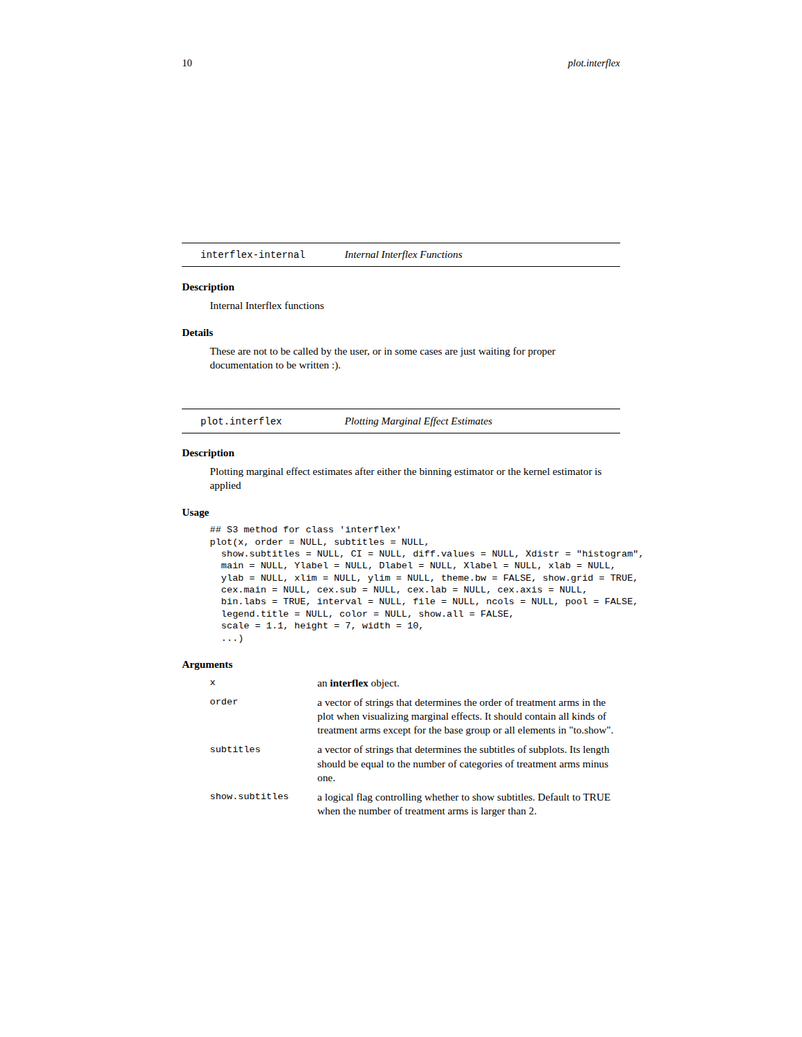10 plot.interflex
interflex-internal Internal Interflex Functions
Description
Internal Interflex functions
Details
These are not to be called by the user, or in some cases are just waiting for proper documentation to be written :).
plot.interflex Plotting Marginal Effect Estimates
Description
Plotting marginal effect estimates after either the binning estimator or the kernel estimator is applied
Usage
## S3 method for class 'interflex'
plot(x, order = NULL, subtitles = NULL,
  show.subtitles = NULL, CI = NULL, diff.values = NULL, Xdistr = "histogram",
  main = NULL, Ylabel = NULL, Dlabel = NULL, Xlabel = NULL, xlab = NULL,
  ylab = NULL, xlim = NULL, ylim = NULL, theme.bw = FALSE, show.grid = TRUE,
  cex.main = NULL, cex.sub = NULL, cex.lab = NULL, cex.axis = NULL,
  bin.labs = TRUE, interval = NULL, file = NULL, ncols = NULL, pool = FALSE,
  legend.title = NULL, color = NULL, show.all = FALSE,
  scale = 1.1, height = 7, width = 10,
  ...)
Arguments
x
an interflex object.
order
a vector of strings that determines the order of treatment arms in the plot when visualizing marginal effects. It should contain all kinds of treatment arms except for the base group or all elements in "to.show".
subtitles
a vector of strings that determines the subtitles of subplots. Its length should be equal to the number of categories of treatment arms minus one.
show.subtitles
a logical flag controlling whether to show subtitles. Default to TRUE when the number of treatment arms is larger than 2.